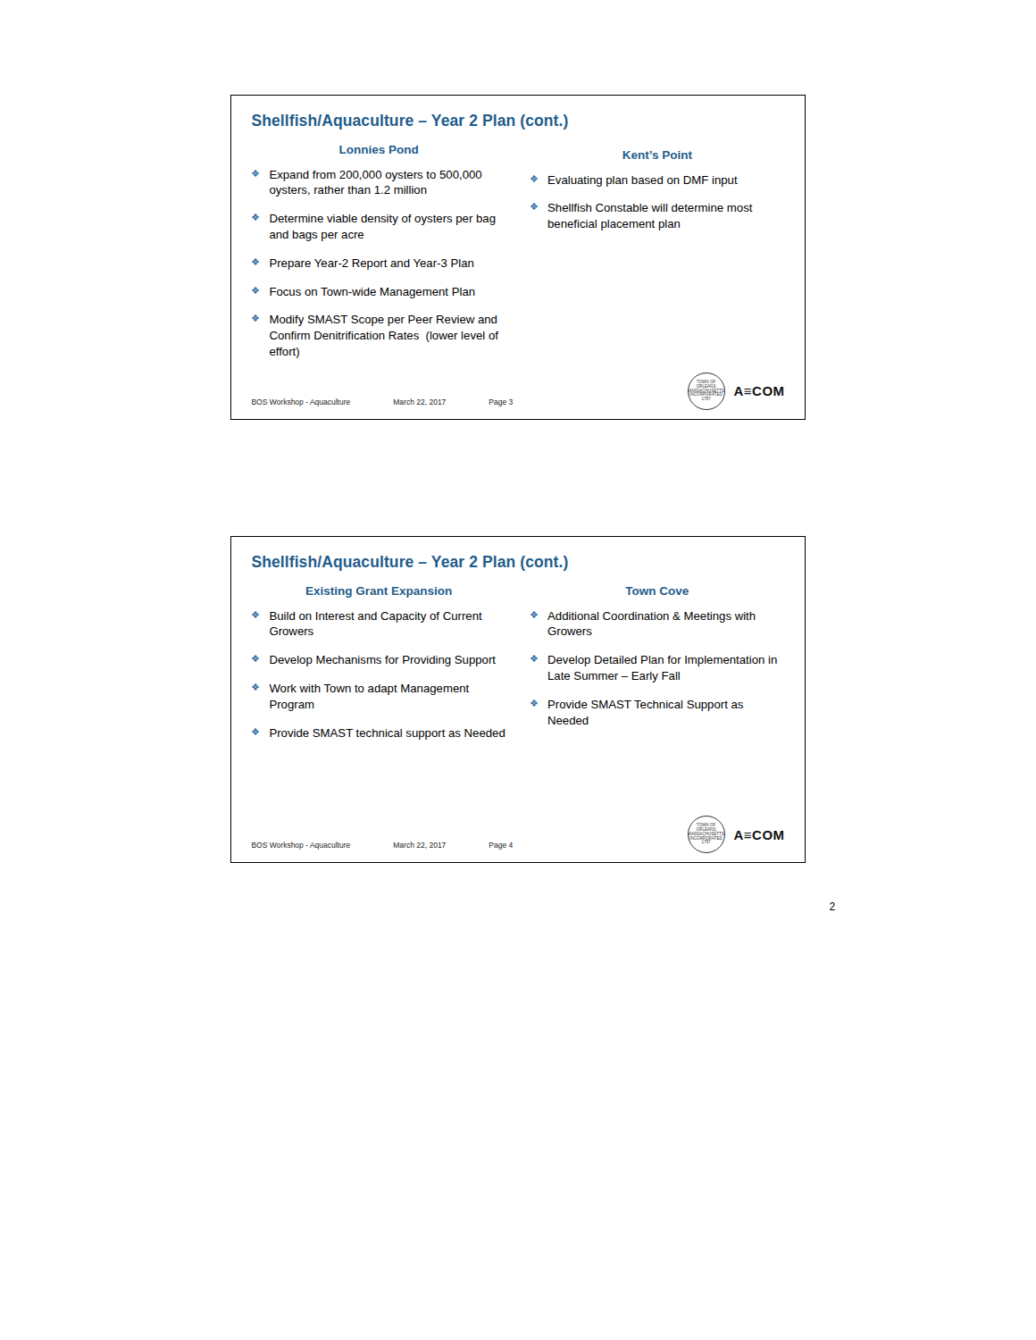Shellfish/Aquaculture – Year 2 Plan (cont.)
Lonnies Pond
Expand from 200,000 oysters to 500,000 oysters, rather than 1.2 million
Determine viable density of oysters per bag and bags per acre
Prepare Year-2 Report and Year-3 Plan
Focus on Town-wide Management Plan
Modify SMAST Scope per Peer Review and Confirm Denitrification Rates (lower level of effort)
Kent’s Point
Evaluating plan based on DMF input
Shellfish Constable will determine most beneficial placement plan
BOS Workshop - Aquaculture March 22, 2017 Page 3
TOWN OF ORLEANS
MASSACHUSETTS
INCORPORATED 1797
A≡COM
Shellfish/Aquaculture – Year 2 Plan (cont.)
Existing Grant Expansion
Build on Interest and Capacity of Current Growers
Develop Mechanisms for Providing Support
Work with Town to adapt Management Program
Provide SMAST technical support as Needed
Town Cove
Additional Coordination & Meetings with Growers
Develop Detailed Plan for Implementation in Late Summer – Early Fall
Provide SMAST Technical Support as Needed
BOS Workshop - Aquaculture March 22, 2017 Page 4
TOWN OF ORLEANS
MASSACHUSETTS
INCORPORATED 1797
A≡COM
2